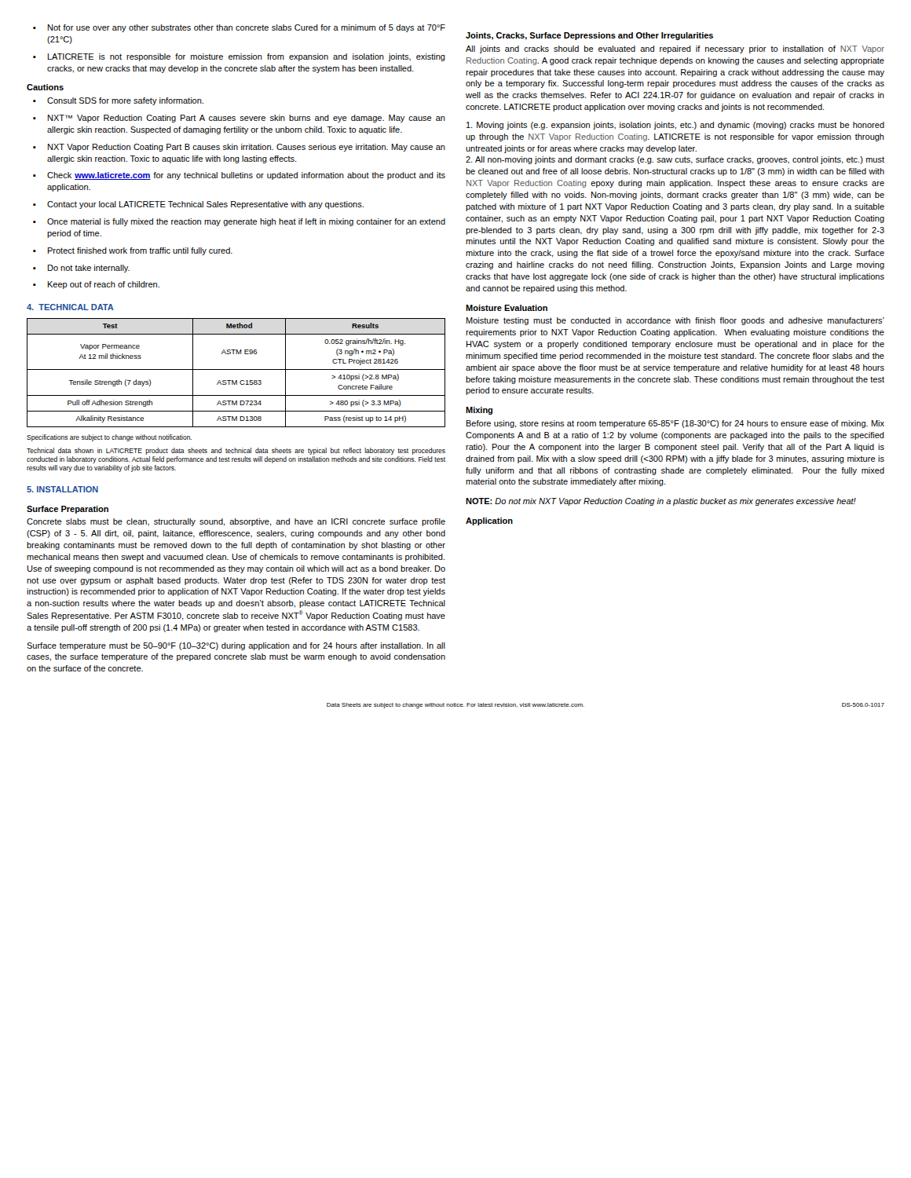Not for use over any other substrates other than concrete slabs Cured for a minimum of 5 days at 70°F (21°C)
LATICRETE is not responsible for moisture emission from expansion and isolation joints, existing cracks, or new cracks that may develop in the concrete slab after the system has been installed.
Cautions
Consult SDS for more safety information.
NXT™ Vapor Reduction Coating Part A causes severe skin burns and eye damage. May cause an allergic skin reaction. Suspected of damaging fertility or the unborn child. Toxic to aquatic life.
NXT Vapor Reduction Coating Part B causes skin irritation. Causes serious eye irritation. May cause an allergic skin reaction. Toxic to aquatic life with long lasting effects.
Check www.laticrete.com for any technical bulletins or updated information about the product and its application.
Contact your local LATICRETE Technical Sales Representative with any questions.
Once material is fully mixed the reaction may generate high heat if left in mixing container for an extend period of time.
Protect finished work from traffic until fully cured.
Do not take internally.
Keep out of reach of children.
4. TECHNICAL DATA
| Test | Method | Results |
| --- | --- | --- |
| Vapor Permeance At 12 mil thickness | ASTM E96 | 0.052 grains/h/ft2/in. Hg. (3 ng/h • m2 • Pa) CTL Project 281426 |
| Tensile Strength (7 days) | ASTM C1583 | > 410psi (>2.8 MPa) Concrete Failure |
| Pull off Adhesion Strength | ASTM D7234 | > 480 psi (> 3.3 MPa) |
| Alkalinity Resistance | ASTM D1308 | Pass (resist up to 14 pH) |
Specifications are subject to change without notification.
Technical data shown in LATICRETE product data sheets and technical data sheets are typical but reflect laboratory test procedures conducted in laboratory conditions. Actual field performance and test results will depend on installation methods and site conditions. Field test results will vary due to variability of job site factors.
5. INSTALLATION
Surface Preparation
Concrete slabs must be clean, structurally sound, absorptive, and have an ICRI concrete surface profile (CSP) of 3 - 5. All dirt, oil, paint, laitance, efflorescence, sealers, curing compounds and any other bond breaking contaminants must be removed down to the full depth of contamination by shot blasting or other mechanical means then swept and vacuumed clean. Use of chemicals to remove contaminants is prohibited. Use of sweeping compound is not recommended as they may contain oil which will act as a bond breaker. Do not use over gypsum or asphalt based products. Water drop test (Refer to TDS 230N for water drop test instruction) is recommended prior to application of NXT Vapor Reduction Coating. If the water drop test yields a non-suction results where the water beads up and doesn’t absorb, please contact LATICRETE Technical Sales Representative. Per ASTM F3010, concrete slab to receive NXT® Vapor Reduction Coating must have a tensile pull-off strength of 200 psi (1.4 MPa) or greater when tested in accordance with ASTM C1583.
Surface temperature must be 50–90°F (10–32°C) during application and for 24 hours after installation. In all cases, the surface temperature of the prepared concrete slab must be warm enough to avoid condensation on the surface of the concrete.
Joints, Cracks, Surface Depressions and Other Irregularities
All joints and cracks should be evaluated and repaired if necessary prior to installation of NXT Vapor Reduction Coating. A good crack repair technique depends on knowing the causes and selecting appropriate repair procedures that take these causes into account. Repairing a crack without addressing the cause may only be a temporary fix. Successful long-term repair procedures must address the causes of the cracks as well as the cracks themselves. Refer to ACI 224.1R-07 for guidance on evaluation and repair of cracks in concrete. LATICRETE product application over moving cracks and joints is not recommended.
1. Moving joints (e.g. expansion joints, isolation joints, etc.) and dynamic (moving) cracks must be honored up through the NXT Vapor Reduction Coating. LATICRETE is not responsible for vapor emission through untreated joints or for areas where cracks may develop later.
2. All non-moving joints and dormant cracks (e.g. saw cuts, surface cracks, grooves, control joints, etc.) must be cleaned out and free of all loose debris. Non-structural cracks up to 1/8" (3 mm) in width can be filled with NXT Vapor Reduction Coating epoxy during main application. Inspect these areas to ensure cracks are completely filled with no voids. Non-moving joints, dormant cracks greater than 1/8" (3 mm) wide, can be patched with mixture of 1 part NXT Vapor Reduction Coating and 3 parts clean, dry play sand. In a suitable container, such as an empty NXT Vapor Reduction Coating pail, pour 1 part NXT Vapor Reduction Coating pre-blended to 3 parts clean, dry play sand, using a 300 rpm drill with jiffy paddle, mix together for 2-3 minutes until the NXT Vapor Reduction Coating and qualified sand mixture is consistent. Slowly pour the mixture into the crack, using the flat side of a trowel force the epoxy/sand mixture into the crack. Surface crazing and hairline cracks do not need filling. Construction Joints, Expansion Joints and Large moving cracks that have lost aggregate lock (one side of crack is higher than the other) have structural implications and cannot be repaired using this method.
Moisture Evaluation
Moisture testing must be conducted in accordance with finish floor goods and adhesive manufacturers’ requirements prior to NXT Vapor Reduction Coating application. When evaluating moisture conditions the HVAC system or a properly conditioned temporary enclosure must be operational and in place for the minimum specified time period recommended in the moisture test standard. The concrete floor slabs and the ambient air space above the floor must be at service temperature and relative humidity for at least 48 hours before taking moisture measurements in the concrete slab. These conditions must remain throughout the test period to ensure accurate results.
Mixing
Before using, store resins at room temperature 65-85°F (18-30°C) for 24 hours to ensure ease of mixing. Mix Components A and B at a ratio of 1:2 by volume (components are packaged into the pails to the specified ratio). Pour the A component into the larger B component steel pail. Verify that all of the Part A liquid is drained from pail. Mix with a slow speed drill (<300 RPM) with a jiffy blade for 3 minutes, assuring mixture is fully uniform and that all ribbons of contrasting shade are completely eliminated. Pour the fully mixed material onto the substrate immediately after mixing.
NOTE: Do not mix NXT Vapor Reduction Coating in a plastic bucket as mix generates excessive heat!
Application
Data Sheets are subject to change without notice. For latest revision, visit www.laticrete.com. DS-506.0-1017